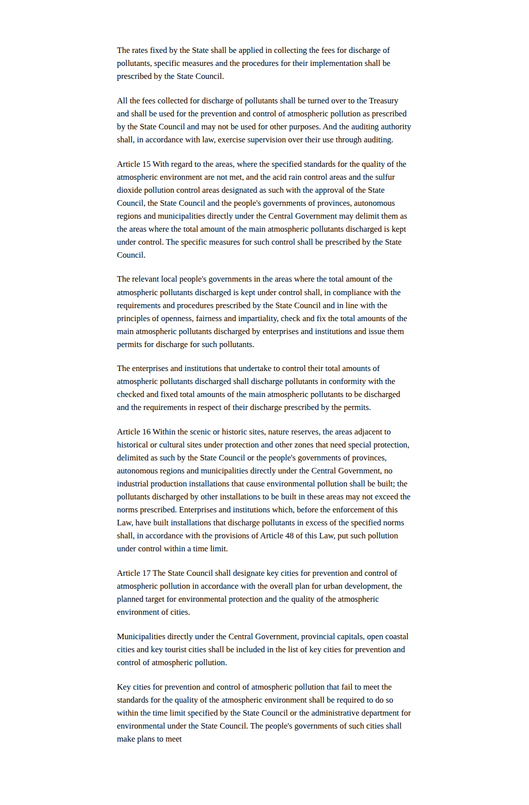The rates fixed by the State shall be applied in collecting the fees for discharge of pollutants, specific measures and the procedures for their implementation shall be prescribed by the State Council.
All the fees collected for discharge of pollutants shall be turned over to the Treasury and shall be used for the prevention and control of atmospheric pollution as prescribed by the State Council and may not be used for other purposes. And the auditing authority shall, in accordance with law, exercise supervision over their use through auditing.
Article 15 With regard to the areas, where the specified standards for the quality of the atmospheric environment are not met, and the acid rain control areas and the sulfur dioxide pollution control areas designated as such with the approval of the State Council, the State Council and the people's governments of provinces, autonomous regions and municipalities directly under the Central Government may delimit them as the areas where the total amount of the main atmospheric pollutants discharged is kept under control. The specific measures for such control shall be prescribed by the State Council.
The relevant local people's governments in the areas where the total amount of the atmospheric pollutants discharged is kept under control shall, in compliance with the requirements and procedures prescribed by the State Council and in line with the principles of openness, fairness and impartiality, check and fix the total amounts of the main atmospheric pollutants discharged by enterprises and institutions and issue them permits for discharge for such pollutants.
The enterprises and institutions that undertake to control their total amounts of atmospheric pollutants discharged shall discharge pollutants in conformity with the checked and fixed total amounts of the main atmospheric pollutants to be discharged and the requirements in respect of their discharge prescribed by the permits.
Article 16 Within the scenic or historic sites, nature reserves, the areas adjacent to historical or cultural sites under protection and other zones that need special protection, delimited as such by the State Council or the people's governments of provinces, autonomous regions and municipalities directly under the Central Government, no industrial production installations that cause environmental pollution shall be built; the pollutants discharged by other installations to be built in these areas may not exceed the norms prescribed. Enterprises and institutions which, before the enforcement of this Law, have built installations that discharge pollutants in excess of the specified norms shall, in accordance with the provisions of Article 48 of this Law, put such pollution under control within a time limit.
Article 17 The State Council shall designate key cities for prevention and control of atmospheric pollution in accordance with the overall plan for urban development, the planned target for environmental protection and the quality of the atmospheric environment of cities.
Municipalities directly under the Central Government, provincial capitals, open coastal cities and key tourist cities shall be included in the list of key cities for prevention and control of atmospheric pollution.
Key cities for prevention and control of atmospheric pollution that fail to meet the standards for the quality of the atmospheric environment shall be required to do so within the time limit specified by the State Council or the administrative department for environmental under the State Council. The people's governments of such cities shall make plans to meet